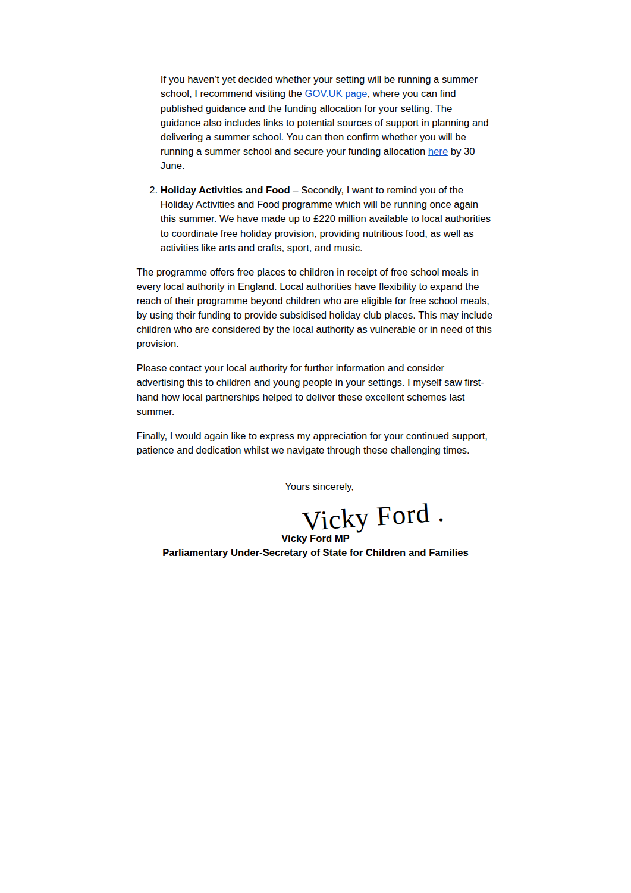If you haven’t yet decided whether your setting will be running a summer school, I recommend visiting the GOV.UK page, where you can find published guidance and the funding allocation for your setting. The guidance also includes links to potential sources of support in planning and delivering a summer school. You can then confirm whether you will be running a summer school and secure your funding allocation here by 30 June.
Holiday Activities and Food – Secondly, I want to remind you of the Holiday Activities and Food programme which will be running once again this summer. We have made up to £220 million available to local authorities to coordinate free holiday provision, providing nutritious food, as well as activities like arts and crafts, sport, and music.
The programme offers free places to children in receipt of free school meals in every local authority in England. Local authorities have flexibility to expand the reach of their programme beyond children who are eligible for free school meals, by using their funding to provide subsidised holiday club places. This may include children who are considered by the local authority as vulnerable or in need of this provision.
Please contact your local authority for further information and consider advertising this to children and young people in your settings. I myself saw first-hand how local partnerships helped to deliver these excellent schemes last summer.
Finally, I would again like to express my appreciation for your continued support, patience and dedication whilst we navigate through these challenging times.
Yours sincerely,
Vicky Ford .
Vicky Ford MP
Parliamentary Under-Secretary of State for Children and Families